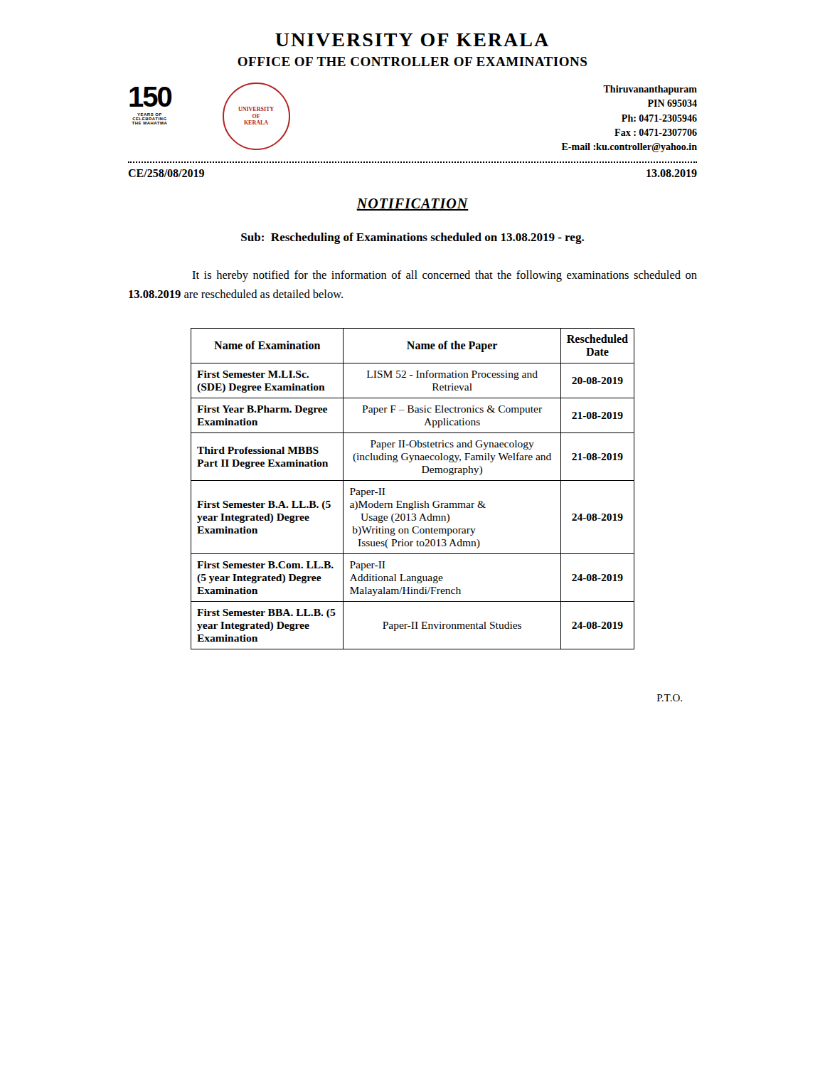UNIVERSITY OF KERALA
OFFICE OF THE CONTROLLER OF EXAMINATIONS
150 YEARS OF
CELEBRATING
THE MAHATMA
UNIVERSITY
OF
KERALA
Thiruvananthapuram
PIN 695034
Ph: 0471-2305946
Fax : 0471-2307706
E-mail :ku.controller@yahoo.in
CE/258/08/2019 13.08.2019
NOTIFICATION
Sub: Rescheduling of Examinations scheduled on 13.08.2019 - reg.
It is hereby notified for the information of all concerned that the following examinations scheduled on 13.08.2019 are rescheduled as detailed below.
| Name of Examination | Name of the Paper | Rescheduled Date |
| --- | --- | --- |
| First Semester M.LI.Sc. (SDE) Degree Examination | LISM 52 - Information Processing and Retrieval | 20-08-2019 |
| First Year B.Pharm. Degree Examination | Paper F – Basic Electronics & Computer Applications | 21-08-2019 |
| Third Professional MBBS Part II Degree Examination | Paper II-Obstetrics and Gynaecology (including Gynaecology, Family Welfare and Demography) | 21-08-2019 |
| First Semester B.A. LL.B. (5 year Integrated) Degree Examination | Paper-II a)Modern English Grammar & Usage (2013 Admn) b)Writing on Contemporary Issues( Prior to2013 Admn) | 24-08-2019 |
| First Semester B.Com. LL.B. (5 year Integrated) Degree Examination | Paper-II Additional Language Malayalam/Hindi/French | 24-08-2019 |
| First Semester BBA. LL.B. (5 year Integrated) Degree Examination | Paper-II Environmental Studies | 24-08-2019 |
P.T.O.